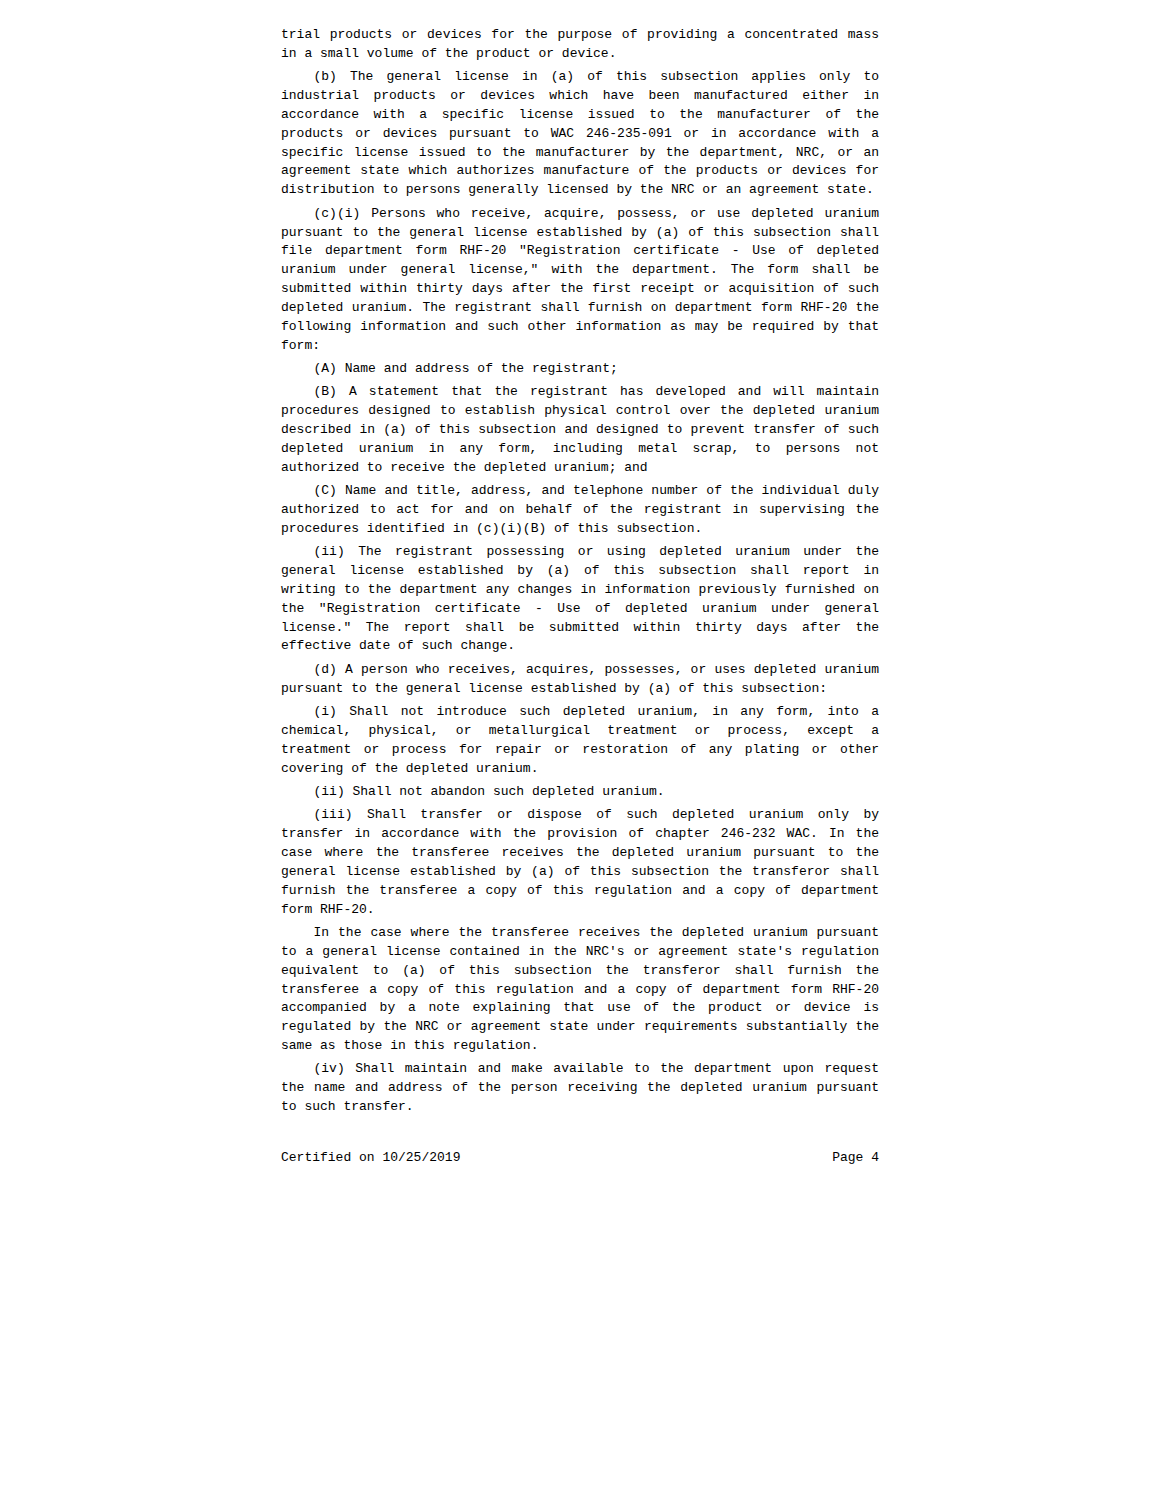trial products or devices for the purpose of providing a concentrated mass in a small volume of the product or device.
(b) The general license in (a) of this subsection applies only to industrial products or devices which have been manufactured either in accordance with a specific license issued to the manufacturer of the products or devices pursuant to WAC 246-235-091 or in accordance with a specific license issued to the manufacturer by the department, NRC, or an agreement state which authorizes manufacture of the products or devices for distribution to persons generally licensed by the NRC or an agreement state.
(c)(i) Persons who receive, acquire, possess, or use depleted uranium pursuant to the general license established by (a) of this subsection shall file department form RHF-20 "Registration certificate - Use of depleted uranium under general license," with the department. The form shall be submitted within thirty days after the first receipt or acquisition of such depleted uranium. The registrant shall furnish on department form RHF-20 the following information and such other information as may be required by that form:
(A) Name and address of the registrant;
(B) A statement that the registrant has developed and will maintain procedures designed to establish physical control over the depleted uranium described in (a) of this subsection and designed to prevent transfer of such depleted uranium in any form, including metal scrap, to persons not authorized to receive the depleted uranium; and
(C) Name and title, address, and telephone number of the individual duly authorized to act for and on behalf of the registrant in supervising the procedures identified in (c)(i)(B) of this subsection.
(ii) The registrant possessing or using depleted uranium under the general license established by (a) of this subsection shall report in writing to the department any changes in information previously furnished on the "Registration certificate - Use of depleted uranium under general license." The report shall be submitted within thirty days after the effective date of such change.
(d) A person who receives, acquires, possesses, or uses depleted uranium pursuant to the general license established by (a) of this subsection:
(i) Shall not introduce such depleted uranium, in any form, into a chemical, physical, or metallurgical treatment or process, except a treatment or process for repair or restoration of any plating or other covering of the depleted uranium.
(ii) Shall not abandon such depleted uranium.
(iii) Shall transfer or dispose of such depleted uranium only by transfer in accordance with the provision of chapter 246-232 WAC. In the case where the transferee receives the depleted uranium pursuant to the general license established by (a) of this subsection the transferor shall furnish the transferee a copy of this regulation and a copy of department form RHF-20.
In the case where the transferee receives the depleted uranium pursuant to a general license contained in the NRC's or agreement state's regulation equivalent to (a) of this subsection the transferor shall furnish the transferee a copy of this regulation and a copy of department form RHF-20 accompanied by a note explaining that use of the product or device is regulated by the NRC or agreement state under requirements substantially the same as those in this regulation.
(iv) Shall maintain and make available to the department upon request the name and address of the person receiving the depleted uranium pursuant to such transfer.
Certified on 10/25/2019 Page 4